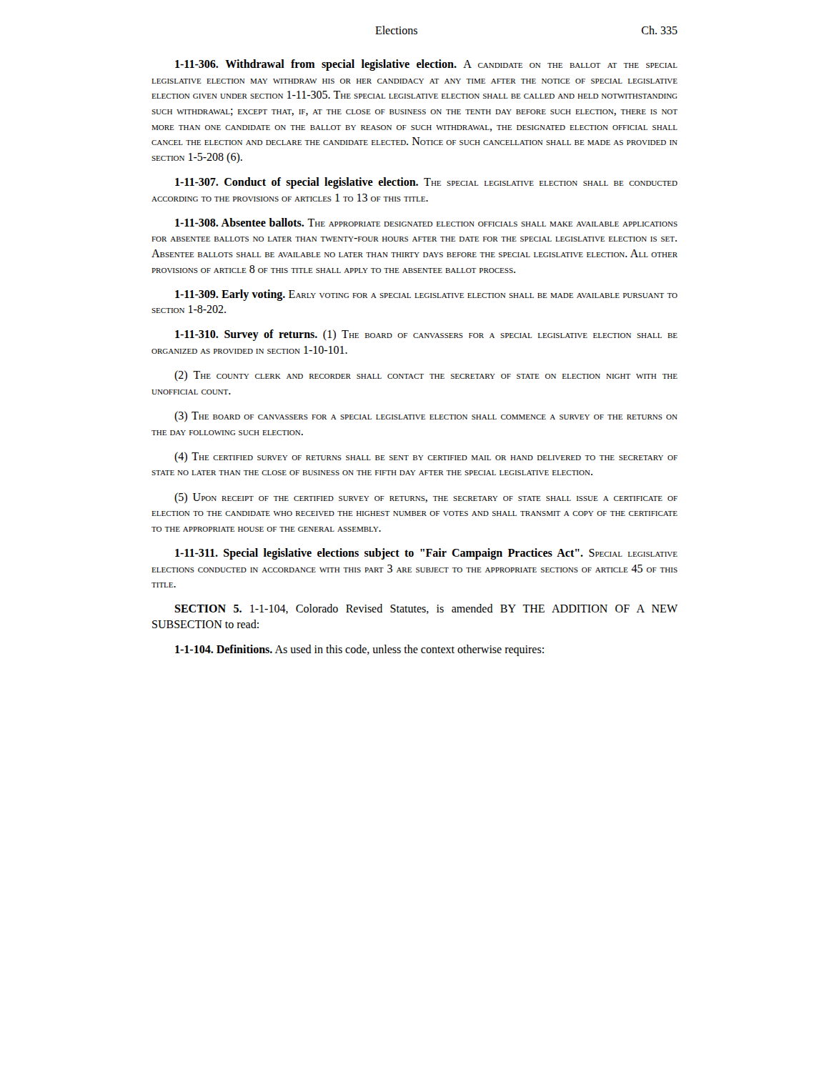Elections
Ch. 335
1-11-306. Withdrawal from special legislative election. A candidate on the ballot at the special legislative election may withdraw his or her candidacy at any time after the notice of special legislative election given under section 1-11-305. The special legislative election shall be called and held notwithstanding such withdrawal; except that, if, at the close of business on the tenth day before such election, there is not more than one candidate on the ballot by reason of such withdrawal, the designated election official shall cancel the election and declare the candidate elected. Notice of such cancellation shall be made as provided in section 1-5-208 (6).
1-11-307. Conduct of special legislative election. The special legislative election shall be conducted according to the provisions of articles 1 to 13 of this title.
1-11-308. Absentee ballots. The appropriate designated election officials shall make available applications for absentee ballots no later than twenty-four hours after the date for the special legislative election is set. Absentee ballots shall be available no later than thirty days before the special legislative election. All other provisions of article 8 of this title shall apply to the absentee ballot process.
1-11-309. Early voting. Early voting for a special legislative election shall be made available pursuant to section 1-8-202.
1-11-310. Survey of returns. (1) The board of canvassers for a special legislative election shall be organized as provided in section 1-10-101.
(2) The county clerk and recorder shall contact the secretary of state on election night with the unofficial count.
(3) The board of canvassers for a special legislative election shall commence a survey of the returns on the day following such election.
(4) The certified survey of returns shall be sent by certified mail or hand delivered to the secretary of state no later than the close of business on the fifth day after the special legislative election.
(5) Upon receipt of the certified survey of returns, the secretary of state shall issue a certificate of election to the candidate who received the highest number of votes and shall transmit a copy of the certificate to the appropriate house of the general assembly.
1-11-311. Special legislative elections subject to "Fair Campaign Practices Act". Special legislative elections conducted in accordance with this part 3 are subject to the appropriate sections of article 45 of this title.
SECTION 5. 1-1-104, Colorado Revised Statutes, is amended BY THE ADDITION OF A NEW SUBSECTION to read:
1-1-104. Definitions. As used in this code, unless the context otherwise requires: